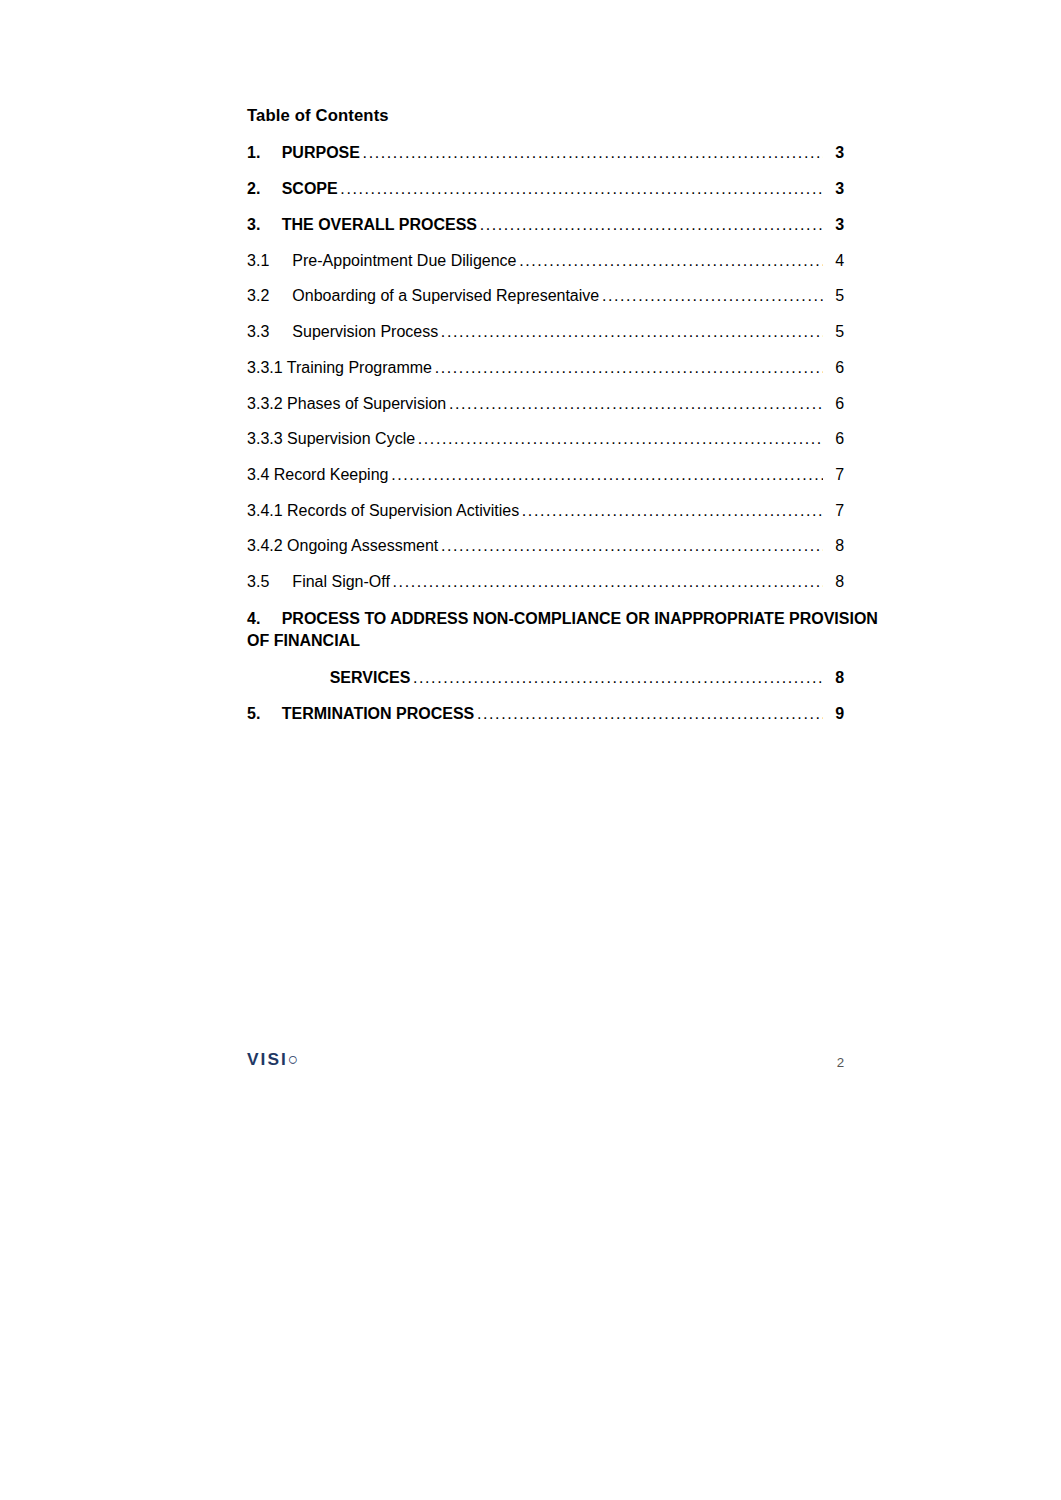Table of Contents
1. PURPOSE .................................................................................................................. 3
2. SCOPE ...................................................................................................................... 3
3. THE OVERALL PROCESS ......................................................................................... 3
3.1 Pre-Appointment Due Diligence ............................................................................. 4
3.2 Onboarding of a Supervised Representaive ............................................................ 5
3.3 Supervision Process .............................................................................................. 5
3.3.1 Training Programme .................................................................................... 6
3.3.2 Phases of Supervision ................................................................................. 6
3.3.3 Supervision Cycle ......................................................................................... 6
3.4 Record Keeping ............................................................................................................. 7
3.4.1 Records of Supervision Activities ................................................................ 7
3.4.2 Ongoing Assessment ................................................................................... 8
3.5 Final Sign-Off ......................................................................................................... 8
4. PROCESS TO ADDRESS NON-COMPLIANCE OR INAPPROPRIATE PROVISION
OF FINANCIAL
SERVICES .............................................................................................................. 8
5. TERMINATION PROCESS .......................................................................................... 9
VISI○
2